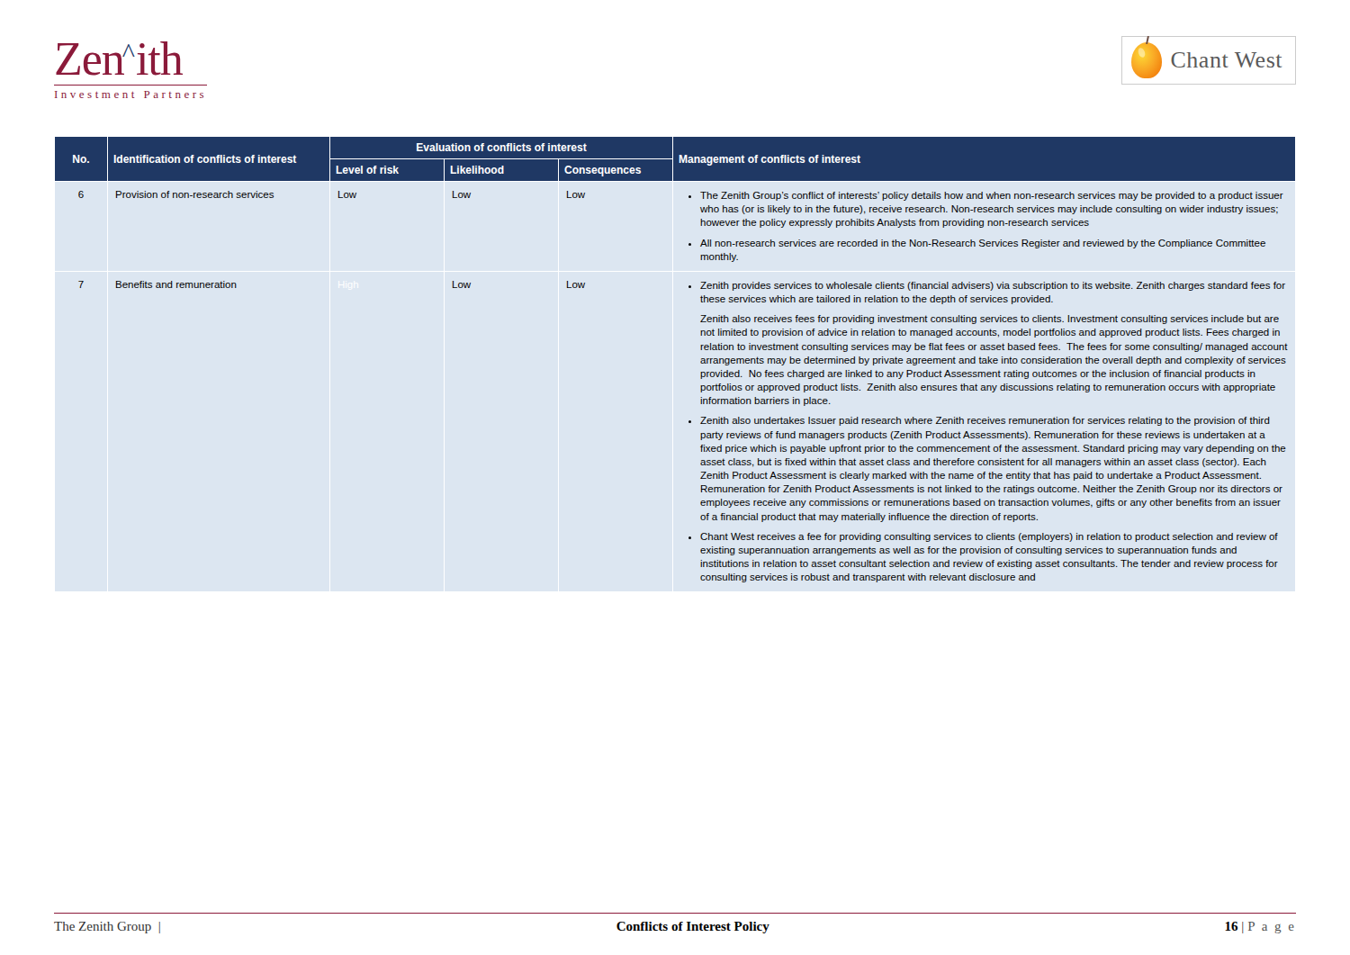Zen^ith
Investment Partners
Chant West
| No. | Identification of conflicts of interest | Evaluation of conflicts of interest | Management of conflicts of interest |
| --- | --- | --- | --- |
| Level of risk | Likelihood | Consequences |
| 6 | Provision of non-research services | Low | Low | Low | The Zenith Group’s conflict of interests’ policy details how and when non-research services may be provided to a product issuer who has (or is likely to in the future), receive research. Non-research services may include consulting on wider industry issues; however the policy expressly prohibits Analysts from providing non-research services All non-research services are recorded in the Non-Research Services Register and reviewed by the Compliance Committee monthly. |
| 7 | Benefits and remuneration | High | Low | Low | Zenith provides services to wholesale clients (financial advisers) via subscription to its website. Zenith charges standard fees for these services which are tailored in relation to the depth of services provided. Zenith also receives fees for providing investment consulting services to clients. Investment consulting services include but are not limited to provision of advice in relation to managed accounts, model portfolios and approved product lists. Fees charged in relation to investment consulting services may be flat fees or asset based fees. The fees for some consulting/ managed account arrangements may be determined by private agreement and take into consideration the overall depth and complexity of services provided. No fees charged are linked to any Product Assessment rating outcomes or the inclusion of financial products in portfolios or approved product lists. Zenith also ensures that any discussions relating to remuneration occurs with appropriate information barriers in place. Zenith also undertakes Issuer paid research where Zenith receives remuneration for services relating to the provision of third party reviews of fund managers products (Zenith Product Assessments). Remuneration for these reviews is undertaken at a fixed price which is payable upfront prior to the commencement of the assessment. Standard pricing may vary depending on the asset class, but is fixed within that asset class and therefore consistent for all managers within an asset class (sector). Each Zenith Product Assessment is clearly marked with the name of the entity that has paid to undertake a Product Assessment. Remuneration for Zenith Product Assessments is not linked to the ratings outcome. Neither the Zenith Group nor its directors or employees receive any commissions or remunerations based on transaction volumes, gifts or any other benefits from an issuer of a financial product that may materially influence the direction of reports. Chant West receives a fee for providing consulting services to clients (employers) in relation to product selection and review of existing superannuation arrangements as well as for the provision of consulting services to superannuation funds and institutions in relation to asset consultant selection and review of existing asset consultants. The tender and review process for consulting services is robust and transparent with relevant disclosure and |
The Zenith Group |
Conflicts of Interest Policy
16 | P a g e